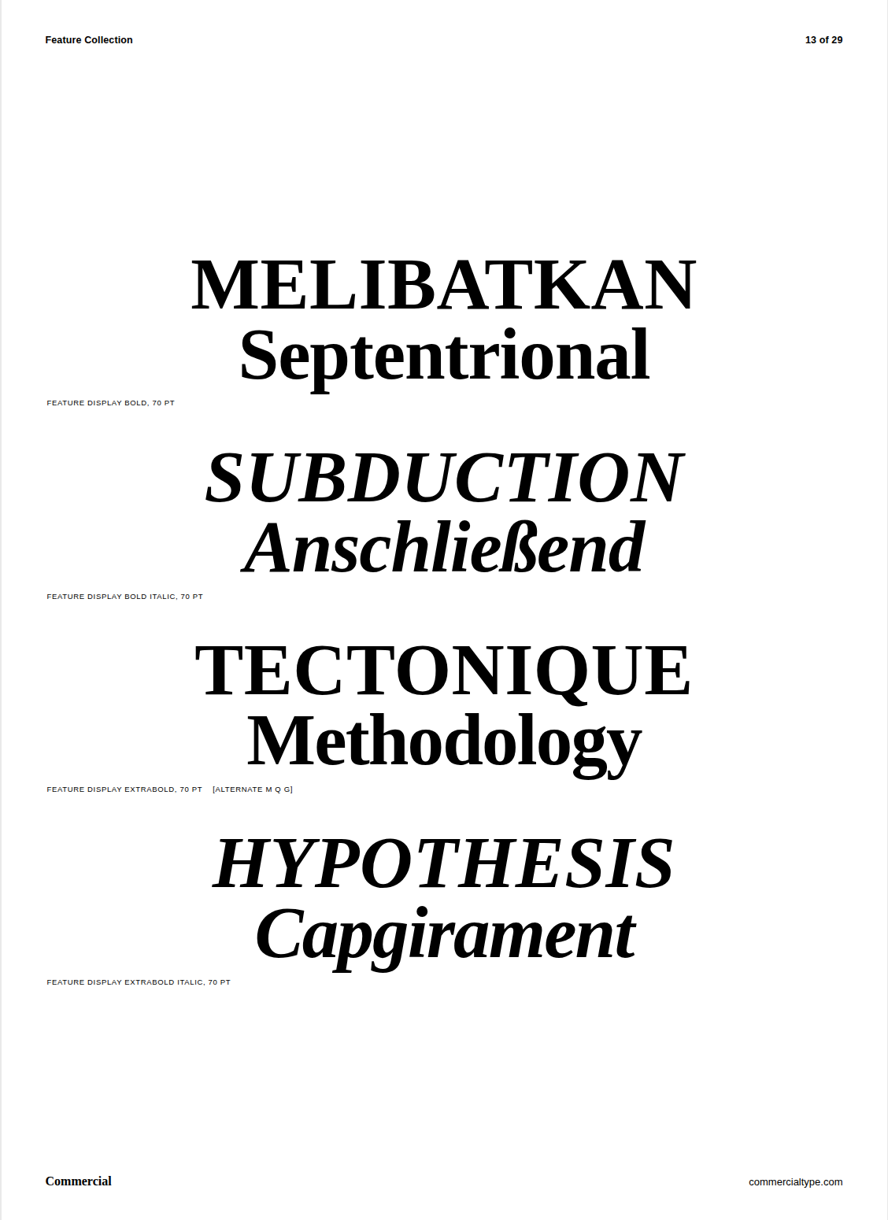Feature Collection 13 of 29
MELIBATKAN Septentrional
Feature Display Bold, 70 pt
SUBDUCTION Anschließend
Feature Display Bold Italic, 70 pt
TECTONIQUE Methodology
Feature Display Extrabold, 70 pt [Alternate M Q g]
HYPOTHESIS Capgirament
Feature Display Extrabold Italic, 70 pt
Commercial commercialtype.com